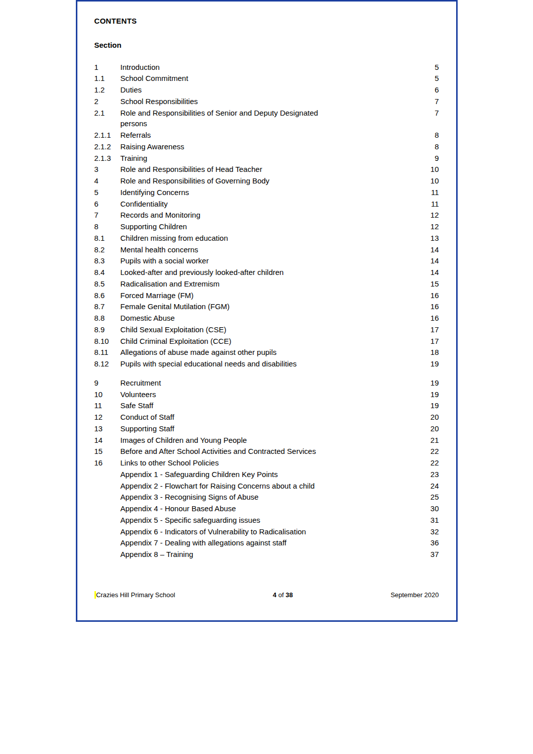CONTENTS
Section
| 1 | Introduction | 5 |
| 1.1 | School Commitment | 5 |
| 1.2 | Duties | 6 |
| 2 | School Responsibilities | 7 |
| 2.1 | Role and Responsibilities of Senior and Deputy Designated persons | 7 |
| 2.1.1 | Referrals | 8 |
| 2.1.2 | Raising Awareness | 8 |
| 2.1.3 | Training | 9 |
| 3 | Role and Responsibilities of Head Teacher | 10 |
| 4 | Role and Responsibilities of Governing Body | 10 |
| 5 | Identifying Concerns | 11 |
| 6 | Confidentiality | 11 |
| 7 | Records and Monitoring | 12 |
| 8 | Supporting Children | 12 |
| 8.1 | Children missing from education | 13 |
| 8.2 | Mental health concerns | 14 |
| 8.3 | Pupils with a social worker | 14 |
| 8.4 | Looked-after and previously looked-after children | 14 |
| 8.5 | Radicalisation and Extremism | 15 |
| 8.6 | Forced Marriage (FM) | 16 |
| 8.7 | Female Genital Mutilation (FGM) | 16 |
| 8.8 | Domestic Abuse | 16 |
| 8.9 | Child Sexual Exploitation (CSE) | 17 |
| 8.10 | Child Criminal Exploitation (CCE) | 17 |
| 8.11 | Allegations of abuse made against other pupils | 18 |
| 8.12 | Pupils with special educational needs and disabilities | 19 |
| 9 | Recruitment | 19 |
| 10 | Volunteers | 19 |
| 11 | Safe Staff | 19 |
| 12 | Conduct of Staff | 20 |
| 13 | Supporting Staff | 20 |
| 14 | Images of Children and Young People | 21 |
| 15 | Before and After School Activities and Contracted Services | 22 |
| 16 | Links to other School Policies | 22 |
| | Appendix 1 - Safeguarding Children Key Points | 23 |
| | Appendix 2 - Flowchart for Raising Concerns about a child | 24 |
| | Appendix 3 - Recognising Signs of Abuse | 25 |
| | Appendix 4 - Honour Based Abuse | 30 |
| | Appendix 5 - Specific safeguarding issues | 31 |
| | Appendix 6 - Indicators of Vulnerability to Radicalisation | 32 |
| | Appendix 7 - Dealing with allegations against staff | 36 |
| | Appendix 8 – Training | 37 |
Crazies Hill Primary School
4 of 38
September 2020